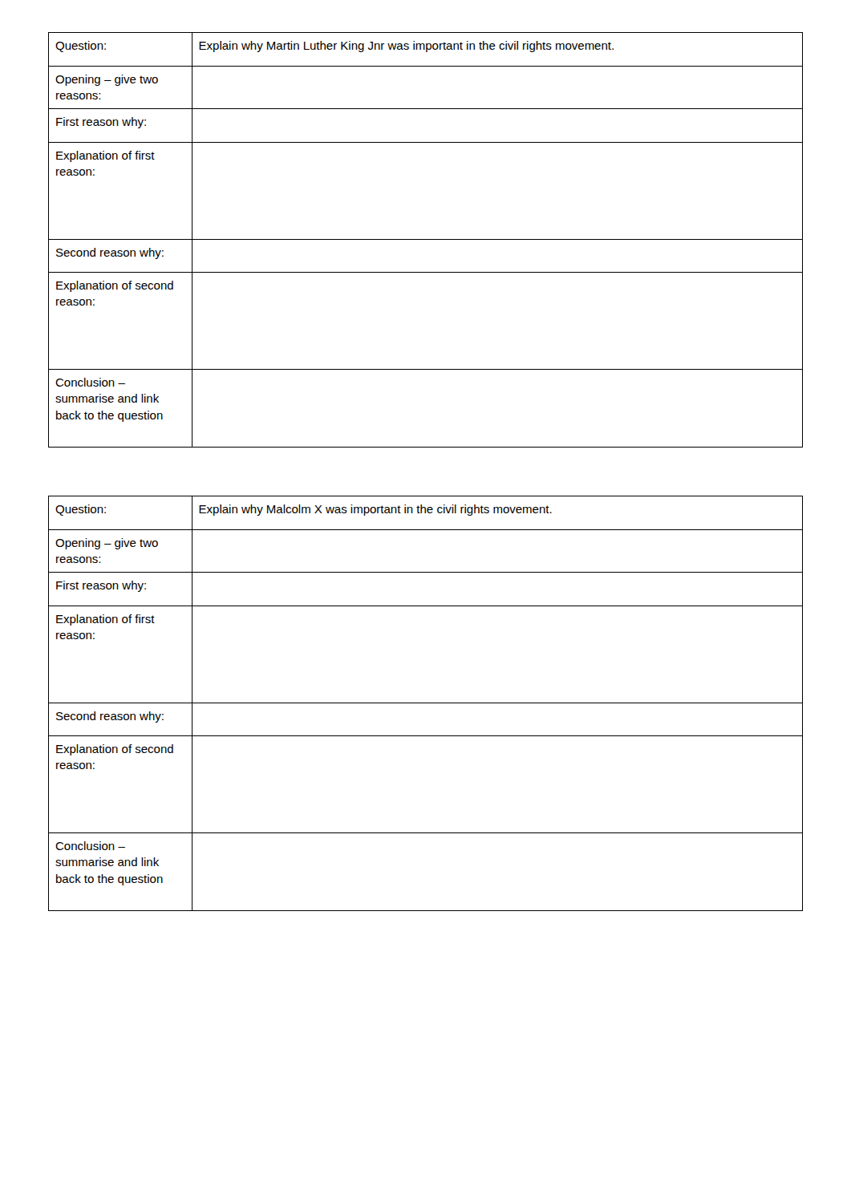| Question: | Explain why Martin Luther King Jnr was important in the civil rights movement. |
| Opening – give two reasons: | |
| First reason why: | |
| Explanation of first reason: | |
| Second reason why: | |
| Explanation of second reason: | |
| Conclusion – summarise and link back to the question | |
| Question: | Explain why Malcolm X was important in the civil rights movement. |
| Opening – give two reasons: | |
| First reason why: | |
| Explanation of first reason: | |
| Second reason why: | |
| Explanation of second reason: | |
| Conclusion – summarise and link back to the question | |